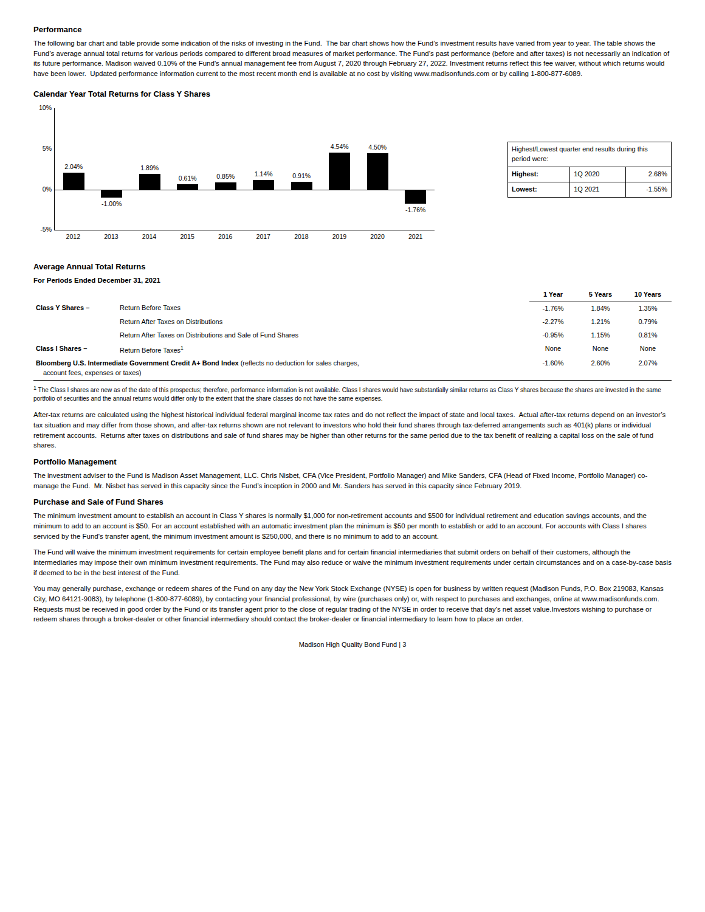Performance
The following bar chart and table provide some indication of the risks of investing in the Fund. The bar chart shows how the Fund’s investment results have varied from year to year. The table shows the Fund’s average annual total returns for various periods compared to different broad measures of market performance. The Fund’s past performance (before and after taxes) is not necessarily an indication of its future performance. Madison waived 0.10% of the Fund's annual management fee from August 7, 2020 through February 27, 2022. Investment returns reflect this fee waiver, without which returns would have been lower. Updated performance information current to the most recent month end is available at no cost by visiting www.madisonfunds.com or by calling 1-800-877-6089.
Calendar Year Total Returns for Class Y Shares
10% 5% 0% -5%
2.04%
-1.00%
1.89%
0.61%
0.85%
1.14%
0.91%
4.54%
4.50%
-1.76%
2012
2013
2014
2015
2016
2017
2018
2019
2020
2021
| Highest/Lowest quarter end results during this period were: |
| Highest: | 1Q 2020 | 2.68% |
| Lowest: | 1Q 2021 | -1.55% |
Average Annual Total Returns
For Periods Ended December 31, 2021
| | | 1 Year | 5 Years | 10 Years |
| --- | --- | --- | --- | --- |
| Class Y Shares – | Return Before Taxes | -1.76% | 1.84% | 1.35% |
| | Return After Taxes on Distributions | -2.27% | 1.21% | 0.79% |
| | Return After Taxes on Distributions and Sale of Fund Shares | -0.95% | 1.15% | 0.81% |
| Class I Shares – | Return Before Taxes 1 | None | None | None |
| Bloomberg U.S. Intermediate Government Credit A+ Bond Index (reflects no deduction for sales charges, account fees, expenses or taxes) | -1.60% | 2.60% | 2.07% |
1 The Class I shares are new as of the date of this prospectus; therefore, performance information is not available. Class I shares would have substantially similar returns as Class Y shares because the shares are invested in the same portfolio of securities and the annual returns would differ only to the extent that the share classes do not have the same expenses.
After-tax returns are calculated using the highest historical individual federal marginal income tax rates and do not reflect the impact of state and local taxes. Actual after-tax returns depend on an investor’s tax situation and may differ from those shown, and after-tax returns shown are not relevant to investors who hold their fund shares through tax-deferred arrangements such as 401(k) plans or individual retirement accounts. Returns after taxes on distributions and sale of fund shares may be higher than other returns for the same period due to the tax benefit of realizing a capital loss on the sale of fund shares.
Portfolio Management
The investment adviser to the Fund is Madison Asset Management, LLC. Chris Nisbet, CFA (Vice President, Portfolio Manager) and Mike Sanders, CFA (Head of Fixed Income, Portfolio Manager) co-manage the Fund. Mr. Nisbet has served in this capacity since the Fund’s inception in 2000 and Mr. Sanders has served in this capacity since February 2019.
Purchase and Sale of Fund Shares
The minimum investment amount to establish an account in Class Y shares is normally $1,000 for non-retirement accounts and $500 for individual retirement and education savings accounts, and the minimum to add to an account is $50. For an account established with an automatic investment plan the minimum is $50 per month to establish or add to an account. For accounts with Class I shares serviced by the Fund's transfer agent, the minimum investment amount is $250,000, and there is no minimum to add to an account.
The Fund will waive the minimum investment requirements for certain employee benefit plans and for certain financial intermediaries that submit orders on behalf of their customers, although the intermediaries may impose their own minimum investment requirements. The Fund may also reduce or waive the minimum investment requirements under certain circumstances and on a case-by-case basis if deemed to be in the best interest of the Fund.
You may generally purchase, exchange or redeem shares of the Fund on any day the New York Stock Exchange (NYSE) is open for business by written request (Madison Funds, P.O. Box 219083, Kansas City, MO 64121-9083), by telephone (1-800-877-6089), by contacting your financial professional, by wire (purchases only) or, with respect to purchases and exchanges, online at www.madisonfunds.com. Requests must be received in good order by the Fund or its transfer agent prior to the close of regular trading of the NYSE in order to receive that day's net asset value.Investors wishing to purchase or redeem shares through a broker-dealer or other financial intermediary should contact the broker-dealer or financial intermediary to learn how to place an order.
Madison High Quality Bond Fund | 3